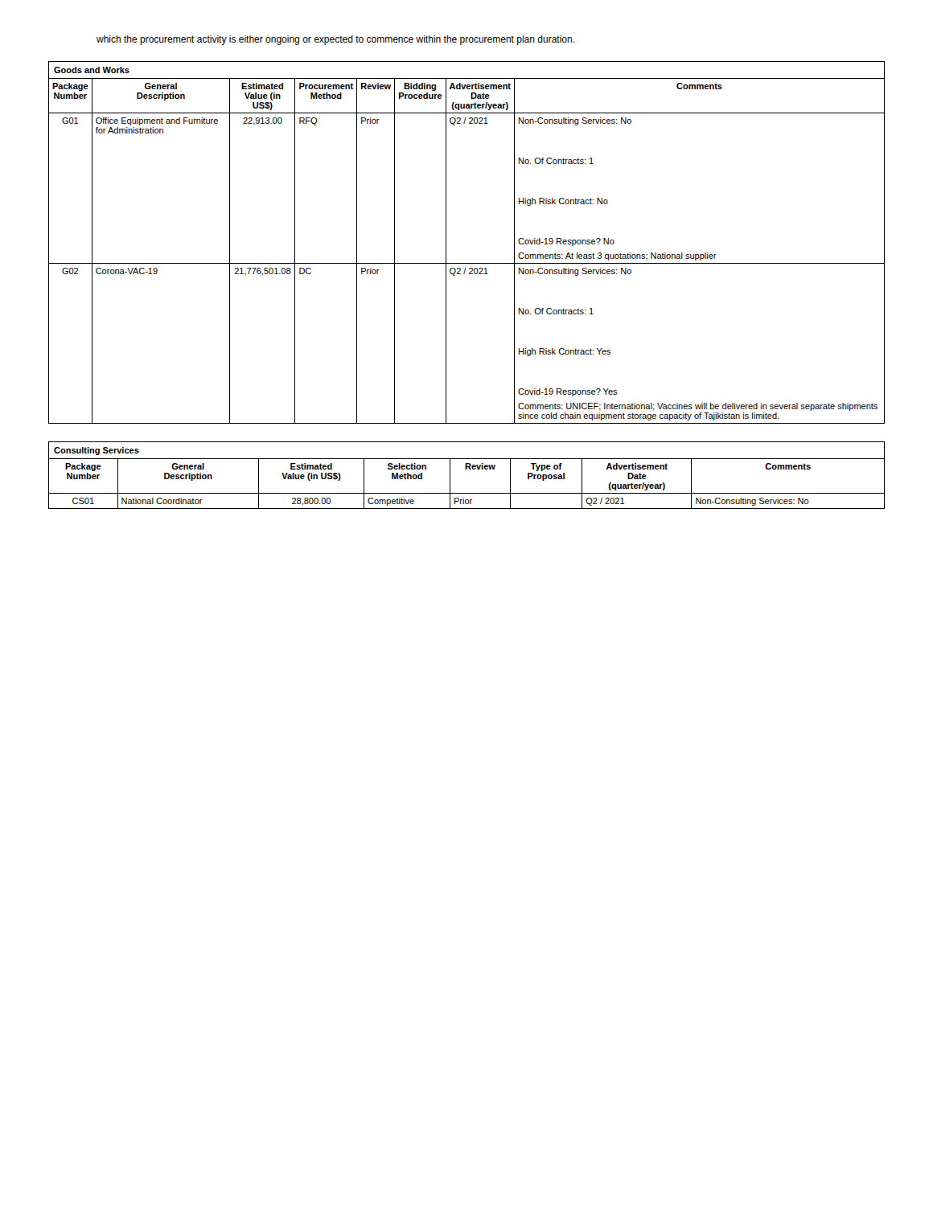which the procurement activity is either ongoing or expected to commence within the procurement plan duration.
| Goods and Works |
| Package Number | General Description | Estimated Value (in US$) | Procurement Method | Review | Bidding Procedure | Advertisement Date (quarter/year) | Comments |
| G01 | Office Equipment and Furniture for Administration | 22,913.00 | RFQ | Prior | | Q2 / 2021 | Non-Consulting Services: No No. Of Contracts: 1 High Risk Contract: No Covid-19 Response? No Comments: At least 3 quotations; National supplier |
| G02 | Corona-VAC-19 | 21,776,501.08 | DC | Prior | | Q2 / 2021 | Non-Consulting Services: No No. Of Contracts: 1 High Risk Contract: Yes Covid-19 Response? Yes Comments: UNICEF; International; Vaccines will be delivered in several separate shipments since cold chain equipment storage capacity of Tajikistan is limited. |
| Consulting Services |
| Package Number | General Description | Estimated Value (in US$) | Selection Method | Review | Type of Proposal | Advertisement Date (quarter/year) | Comments |
| CS01 | National Coordinator | 28,800.00 | Competitive | Prior | | Q2 / 2021 | Non-Consulting Services: No |